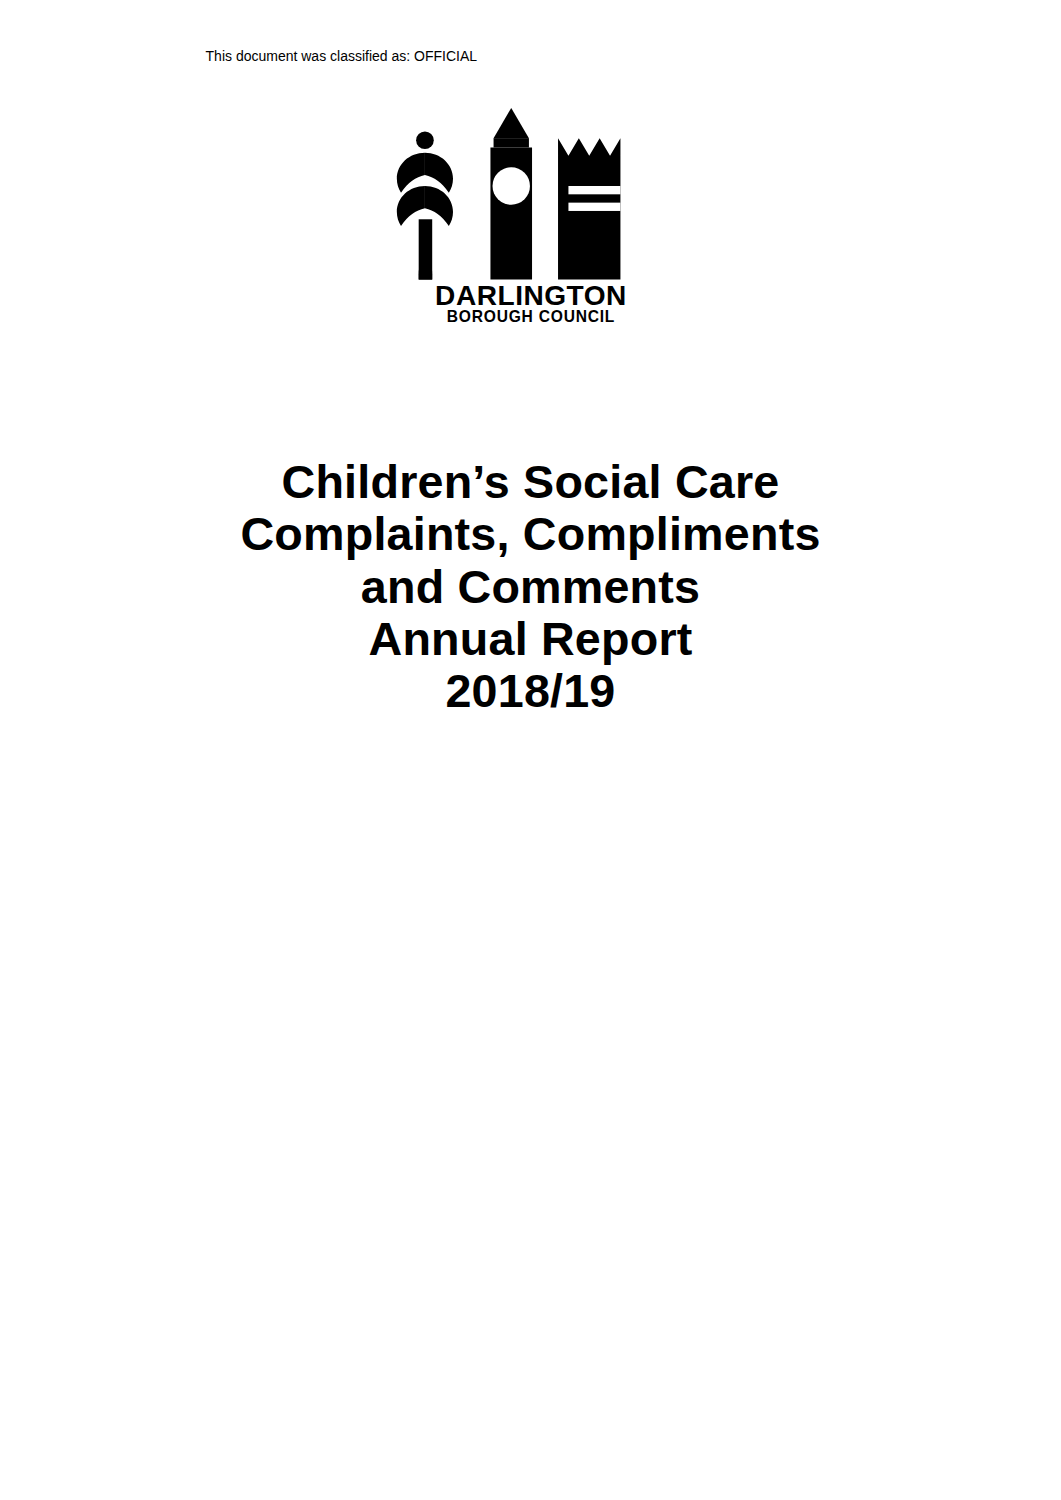This document was classified as: OFFICIAL
DARLINGTON BOROUGH COUNCIL
Children’s Social Care Complaints, Compliments and Comments Annual Report 2018/19